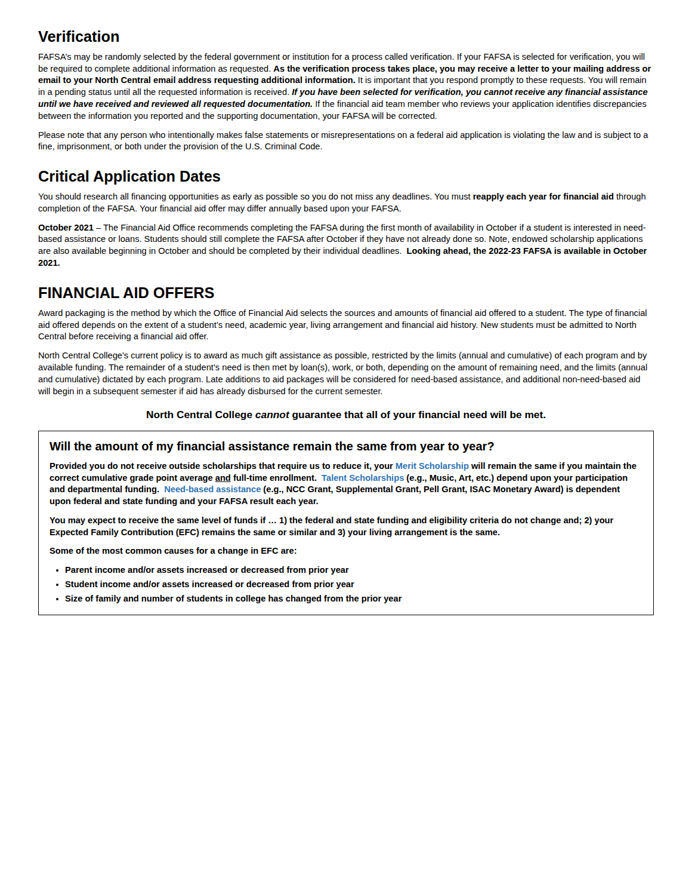Verification
FAFSA’s may be randomly selected by the federal government or institution for a process called verification. If your FAFSA is selected for verification, you will be required to complete additional information as requested. As the verification process takes place, you may receive a letter to your mailing address or email to your North Central email address requesting additional information. It is important that you respond promptly to these requests. You will remain in a pending status until all the requested information is received. If you have been selected for verification, you cannot receive any financial assistance until we have received and reviewed all requested documentation. If the financial aid team member who reviews your application identifies discrepancies between the information you reported and the supporting documentation, your FAFSA will be corrected.
Please note that any person who intentionally makes false statements or misrepresentations on a federal aid application is violating the law and is subject to a fine, imprisonment, or both under the provision of the U.S. Criminal Code.
Critical Application Dates
You should research all financing opportunities as early as possible so you do not miss any deadlines. You must reapply each year for financial aid through completion of the FAFSA. Your financial aid offer may differ annually based upon your FAFSA.
October 2021 – The Financial Aid Office recommends completing the FAFSA during the first month of availability in October if a student is interested in need-based assistance or loans. Students should still complete the FAFSA after October if they have not already done so. Note, endowed scholarship applications are also available beginning in October and should be completed by their individual deadlines. Looking ahead, the 2022-23 FAFSA is available in October 2021.
FINANCIAL AID OFFERS
Award packaging is the method by which the Office of Financial Aid selects the sources and amounts of financial aid offered to a student. The type of financial aid offered depends on the extent of a student’s need, academic year, living arrangement and financial aid history. New students must be admitted to North Central before receiving a financial aid offer.
North Central College's current policy is to award as much gift assistance as possible, restricted by the limits (annual and cumulative) of each program and by available funding. The remainder of a student’s need is then met by loan(s), work, or both, depending on the amount of remaining need, and the limits (annual and cumulative) dictated by each program. Late additions to aid packages will be considered for need-based assistance, and additional non-need-based aid will begin in a subsequent semester if aid has already disbursed for the current semester.
North Central College cannot guarantee that all of your financial need will be met.
Will the amount of my financial assistance remain the same from year to year?
Provided you do not receive outside scholarships that require us to reduce it, your Merit Scholarship will remain the same if you maintain the correct cumulative grade point average and full-time enrollment. Talent Scholarships (e.g., Music, Art, etc.) depend upon your participation and departmental funding. Need-based assistance (e.g., NCC Grant, Supplemental Grant, Pell Grant, ISAC Monetary Award) is dependent upon federal and state funding and your FAFSA result each year.
You may expect to receive the same level of funds if … 1) the federal and state funding and eligibility criteria do not change and; 2) your Expected Family Contribution (EFC) remains the same or similar and 3) your living arrangement is the same.
Some of the most common causes for a change in EFC are:
Parent income and/or assets increased or decreased from prior year
Student income and/or assets increased or decreased from prior year
Size of family and number of students in college has changed from the prior year